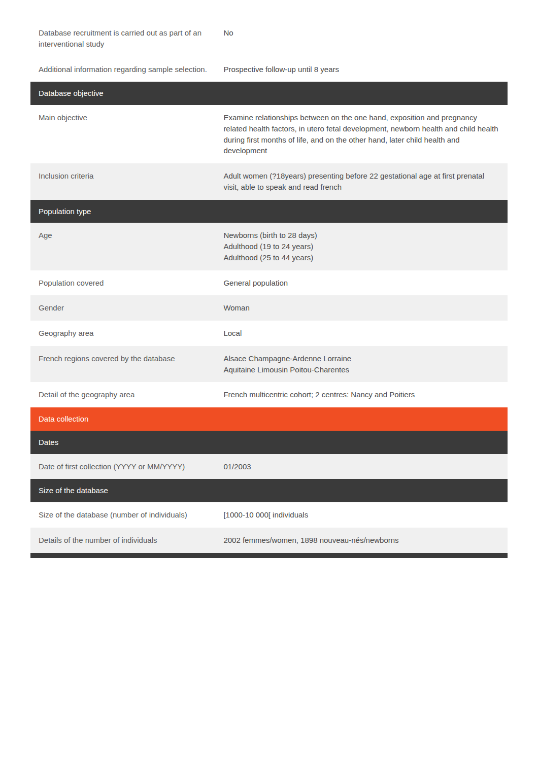| Database recruitment is carried out as part of an interventional study | No |
| Additional information regarding sample selection. | Prospective follow-up until 8 years |
| Database objective |
| Main objective | Examine relationships between on the one hand, exposition and pregnancy related health factors, in utero fetal development, newborn health and child health during first months of life, and on the other hand, later child health and development |
| Inclusion criteria | Adult women (?18years) presenting before 22 gestational age at first prenatal visit, able to speak and read french |
| Population type |
| Age | Newborns (birth to 28 days) Adulthood (19 to 24 years) Adulthood (25 to 44 years) |
| Population covered | General population |
| Gender | Woman |
| Geography area | Local |
| French regions covered by the database | Alsace Champagne-Ardenne Lorraine Aquitaine Limousin Poitou-Charentes |
| Detail of the geography area | French multicentric cohort; 2 centres: Nancy and Poitiers |
| Data collection |
| Dates |
| Date of first collection (YYYY or MM/YYYY) | 01/2003 |
| Size of the database |
| Size of the database (number of individuals) | [1000-10 000[ individuals |
| Details of the number of individuals | 2002 femmes/women, 1898 nouveau-nés/newborns |